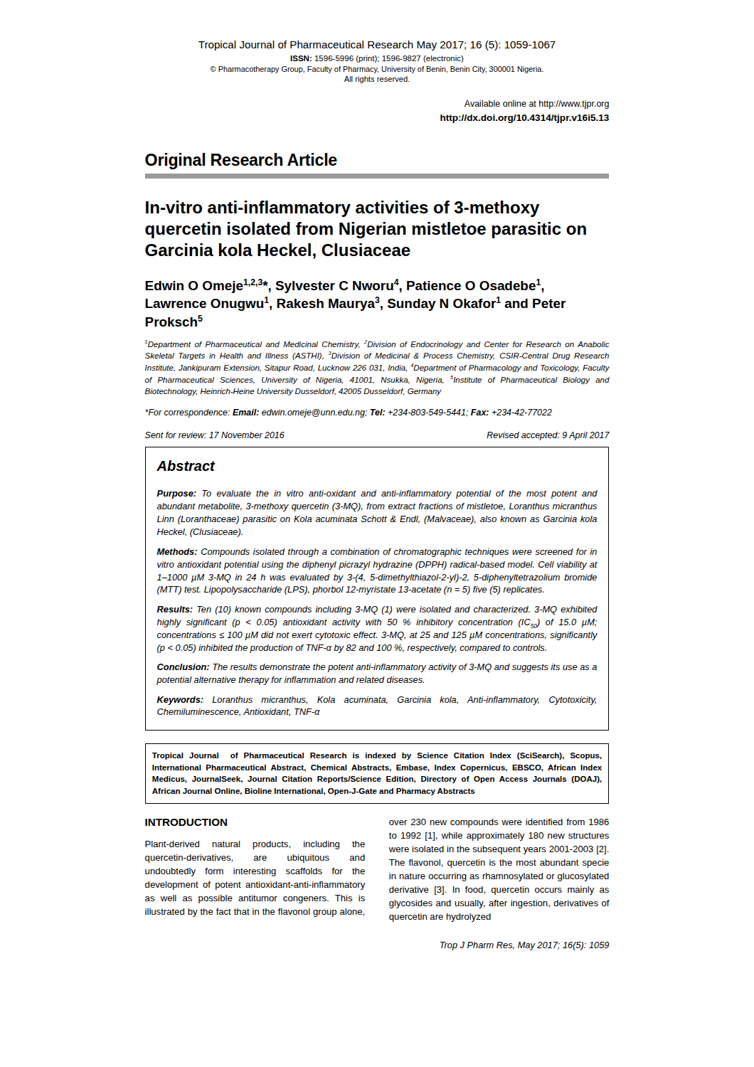Tropical Journal of Pharmaceutical Research May 2017; 16 (5): 1059-1067
ISSN: 1596-5996 (print); 1596-9827 (electronic)
© Pharmacotherapy Group, Faculty of Pharmacy, University of Benin, Benin City, 300001 Nigeria.
All rights reserved.
Available online at http://www.tjpr.org
http://dx.doi.org/10.4314/tjpr.v16i5.13
Original Research Article
In-vitro anti-inflammatory activities of 3-methoxy quercetin isolated from Nigerian mistletoe parasitic on Garcinia kola Heckel, Clusiaceae
Edwin O Omeje1,2,3*, Sylvester C Nworu4, Patience O Osadebe1, Lawrence Onugwu1, Rakesh Maurya3, Sunday N Okafor1 and Peter Proksch5
1Department of Pharmaceutical and Medicinal Chemistry, 2Division of Endocrinology and Center for Research on Anabolic Skeletal Targets in Health and Illness (ASTHI), 3Division of Medicinal & Process Chemistry, CSIR-Central Drug Research Institute, Jankipuram Extension, Sitapur Road, Lucknow 226 031, India, 4Department of Pharmacology and Toxicology, Faculty of Pharmaceutical Sciences, University of Nigeria, 41001, Nsukka, Nigeria, 5Institute of Pharmaceutical Biology and Biotechnology, Heinrich-Heine University Dusseldorf, 42005 Dusseldorf, Germany
*For correspondence: Email: edwin.omeje@unn.edu.ng; Tel: +234-803-549-5441; Fax: +234-42-77022
Sent for review: 17 November 2016 Revised accepted: 9 April 2017
Abstract
Purpose: To evaluate the in vitro anti-oxidant and anti-inflammatory potential of the most potent and abundant metabolite, 3-methoxy quercetin (3-MQ), from extract fractions of mistletoe, Loranthus micranthus Linn (Loranthaceae) parasitic on Kola acuminata Schott & Endl, (Malvaceae), also known as Garcinia kola Heckel, (Clusiaceae).
Methods: Compounds isolated through a combination of chromatographic techniques were screened for in vitro antioxidant potential using the diphenyl picrazyl hydrazine (DPPH) radical-based model. Cell viability at 1–1000 µM 3-MQ in 24 h was evaluated by 3-(4, 5-dimethylthiazol-2-yl)-2, 5-diphenyltetrazolium bromide (MTT) test. Lipopolysaccharide (LPS), phorbol 12-myristate 13-acetate (n = 5) five (5) replicates.
Results: Ten (10) known compounds including 3-MQ (1) were isolated and characterized. 3-MQ exhibited highly significant (p < 0.05) antioxidant activity with 50 % inhibitory concentration (IC50) of 15.0 µM; concentrations ≤ 100 µM did not exert cytotoxic effect. 3-MQ, at 25 and 125 µM concentrations, significantly (p < 0.05) inhibited the production of TNF-α by 82 and 100 %, respectively, compared to controls.
Conclusion: The results demonstrate the potent anti-inflammatory activity of 3-MQ and suggests its use as a potential alternative therapy for inflammation and related diseases.
Keywords: Loranthus micranthus, Kola acuminata, Garcinia kola, Anti-inflammatory, Cytotoxicity, Chemiluminescence, Antioxidant, TNF-α
Tropical Journal of Pharmaceutical Research is indexed by Science Citation Index (SciSearch), Scopus, International Pharmaceutical Abstract, Chemical Abstracts, Embase, Index Copernicus, EBSCO, African Index Medicus, JournalSeek, Journal Citation Reports/Science Edition, Directory of Open Access Journals (DOAJ), African Journal Online, Bioline International, Open-J-Gate and Pharmacy Abstracts
INTRODUCTION
Plant-derived natural products, including the quercetin-derivatives, are ubiquitous and undoubtedly form interesting scaffolds for the development of potent antioxidant-anti-inflammatory as well as possible antitumor congeners. This is illustrated by the fact that in the flavonol group alone, over 230 new compounds were identified from 1986 to 1992 [1], while approximately 180 new structures were isolated in the subsequent years 2001-2003 [2]. The flavonol, quercetin is the most abundant specie in nature occurring as rhamnosylated or glucosylated derivative [3]. In food, quercetin occurs mainly as glycosides and usually, after ingestion, derivatives of quercetin are hydrolyzed
Trop J Pharm Res, May 2017; 16(5): 1059